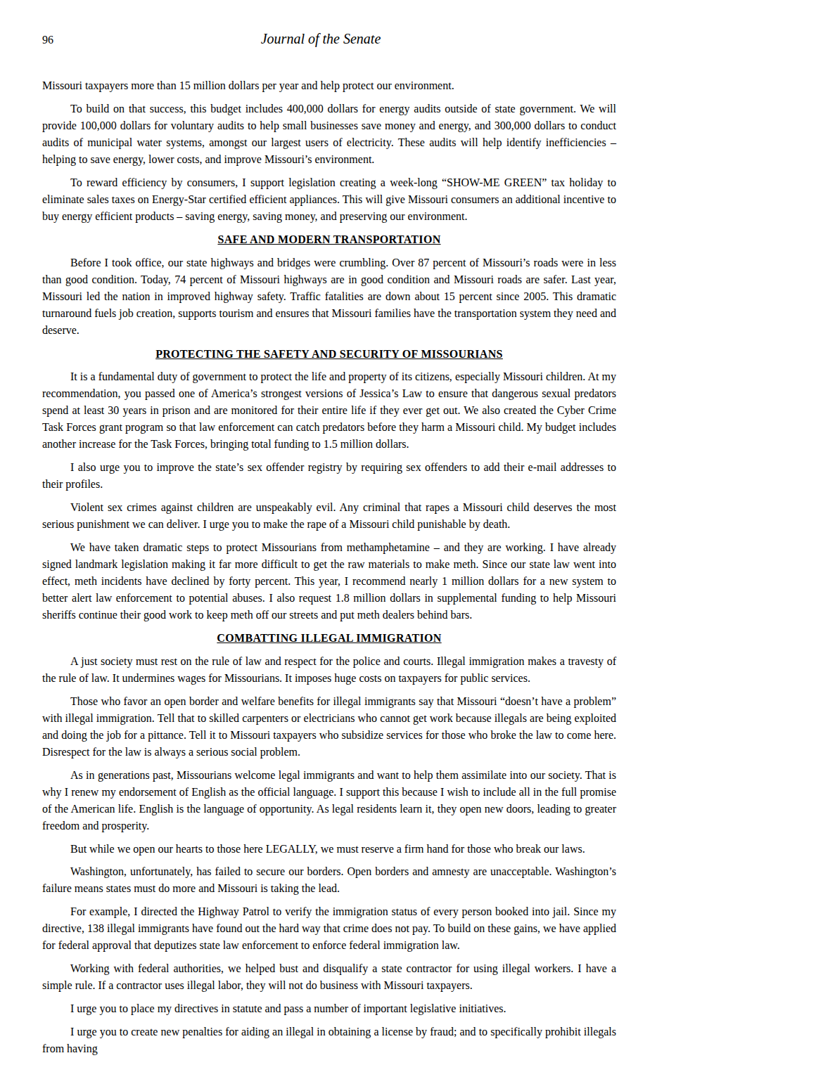96 Journal of the Senate
Missouri taxpayers more than 15 million dollars per year and help protect our environment.
To build on that success, this budget includes 400,000 dollars for energy audits outside of state government. We will provide 100,000 dollars for voluntary audits to help small businesses save money and energy, and 300,000 dollars to conduct audits of municipal water systems, amongst our largest users of electricity. These audits will help identify inefficiencies – helping to save energy, lower costs, and improve Missouri’s environment.
To reward efficiency by consumers, I support legislation creating a week-long “SHOW-ME GREEN” tax holiday to eliminate sales taxes on Energy-Star certified efficient appliances. This will give Missouri consumers an additional incentive to buy energy efficient products – saving energy, saving money, and preserving our environment.
SAFE AND MODERN TRANSPORTATION
Before I took office, our state highways and bridges were crumbling. Over 87 percent of Missouri’s roads were in less than good condition. Today, 74 percent of Missouri highways are in good condition and Missouri roads are safer. Last year, Missouri led the nation in improved highway safety. Traffic fatalities are down about 15 percent since 2005. This dramatic turnaround fuels job creation, supports tourism and ensures that Missouri families have the transportation system they need and deserve.
PROTECTING THE SAFETY AND SECURITY OF MISSOURIANS
It is a fundamental duty of government to protect the life and property of its citizens, especially Missouri children. At my recommendation, you passed one of America’s strongest versions of Jessica’s Law to ensure that dangerous sexual predators spend at least 30 years in prison and are monitored for their entire life if they ever get out. We also created the Cyber Crime Task Forces grant program so that law enforcement can catch predators before they harm a Missouri child. My budget includes another increase for the Task Forces, bringing total funding to 1.5 million dollars.
I also urge you to improve the state’s sex offender registry by requiring sex offenders to add their e-mail addresses to their profiles.
Violent sex crimes against children are unspeakably evil. Any criminal that rapes a Missouri child deserves the most serious punishment we can deliver. I urge you to make the rape of a Missouri child punishable by death.
We have taken dramatic steps to protect Missourians from methamphetamine – and they are working. I have already signed landmark legislation making it far more difficult to get the raw materials to make meth. Since our state law went into effect, meth incidents have declined by forty percent. This year, I recommend nearly 1 million dollars for a new system to better alert law enforcement to potential abuses. I also request 1.8 million dollars in supplemental funding to help Missouri sheriffs continue their good work to keep meth off our streets and put meth dealers behind bars.
COMBATTING ILLEGAL IMMIGRATION
A just society must rest on the rule of law and respect for the police and courts. Illegal immigration makes a travesty of the rule of law. It undermines wages for Missourians. It imposes huge costs on taxpayers for public services.
Those who favor an open border and welfare benefits for illegal immigrants say that Missouri “doesn’t have a problem” with illegal immigration. Tell that to skilled carpenters or electricians who cannot get work because illegals are being exploited and doing the job for a pittance. Tell it to Missouri taxpayers who subsidize services for those who broke the law to come here. Disrespect for the law is always a serious social problem.
As in generations past, Missourians welcome legal immigrants and want to help them assimilate into our society. That is why I renew my endorsement of English as the official language. I support this because I wish to include all in the full promise of the American life. English is the language of opportunity. As legal residents learn it, they open new doors, leading to greater freedom and prosperity.
But while we open our hearts to those here LEGALLY, we must reserve a firm hand for those who break our laws.
Washington, unfortunately, has failed to secure our borders. Open borders and amnesty are unacceptable. Washington’s failure means states must do more and Missouri is taking the lead.
For example, I directed the Highway Patrol to verify the immigration status of every person booked into jail. Since my directive, 138 illegal immigrants have found out the hard way that crime does not pay. To build on these gains, we have applied for federal approval that deputizes state law enforcement to enforce federal immigration law.
Working with federal authorities, we helped bust and disqualify a state contractor for using illegal workers. I have a simple rule. If a contractor uses illegal labor, they will not do business with Missouri taxpayers.
I urge you to place my directives in statute and pass a number of important legislative initiatives.
I urge you to create new penalties for aiding an illegal in obtaining a license by fraud; and to specifically prohibit illegals from having